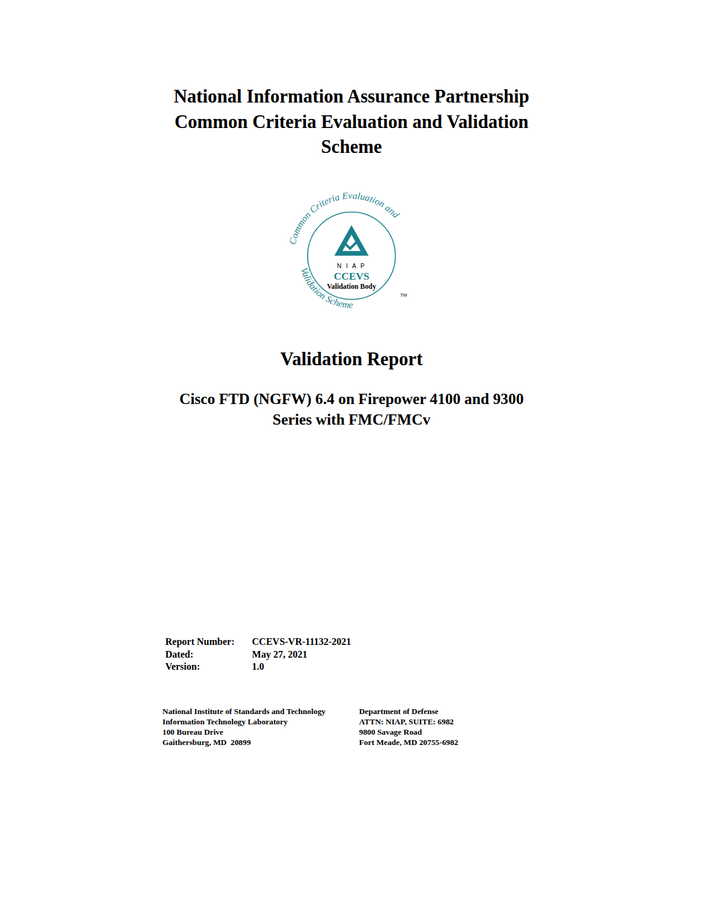National Information Assurance Partnership
Common Criteria Evaluation and Validation Scheme
Validation Report
Cisco FTD (NGFW) 6.4 on Firepower 4100 and 9300
Series with FMC/FMCv
| Report Number: | CCEVS-VR-11132-2021 |
| Dated: | May 27, 2021 |
| Version: | 1.0 |
| National Institute of Standards and Technology Information Technology Laboratory 100 Bureau Drive Gaithersburg, MD 20899 | Department of Defense ATTN: NIAP, SUITE: 6982 9800 Savage Road Fort Meade, MD 20755-6982 |